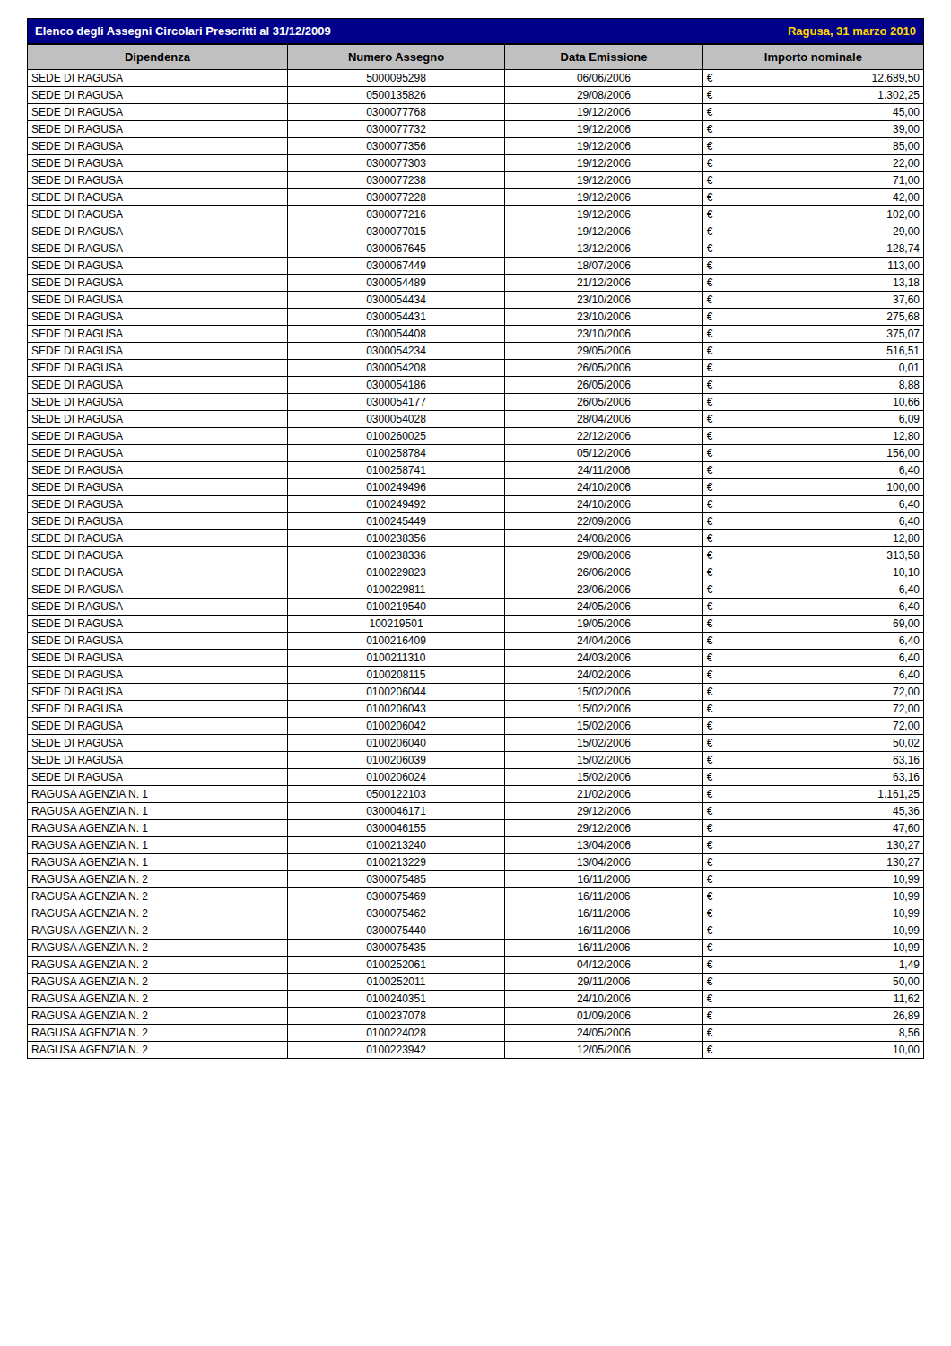Elenco degli Assegni Circolari Prescritti al 31/12/2009 Ragusa, 31 marzo 2010
| Dipendenza | Numero Assegno | Data Emissione | Importo nominale |
| --- | --- | --- | --- |
| SEDE DI RAGUSA | 5000095298 | 06/06/2006 | € 12.689,50 |
| SEDE DI RAGUSA | 0500135826 | 29/08/2006 | € 1.302,25 |
| SEDE DI RAGUSA | 0300077768 | 19/12/2006 | € 45,00 |
| SEDE DI RAGUSA | 0300077732 | 19/12/2006 | € 39,00 |
| SEDE DI RAGUSA | 0300077356 | 19/12/2006 | € 85,00 |
| SEDE DI RAGUSA | 0300077303 | 19/12/2006 | € 22,00 |
| SEDE DI RAGUSA | 0300077238 | 19/12/2006 | € 71,00 |
| SEDE DI RAGUSA | 0300077228 | 19/12/2006 | € 42,00 |
| SEDE DI RAGUSA | 0300077216 | 19/12/2006 | € 102,00 |
| SEDE DI RAGUSA | 0300077015 | 19/12/2006 | € 29,00 |
| SEDE DI RAGUSA | 0300067645 | 13/12/2006 | € 128,74 |
| SEDE DI RAGUSA | 0300067449 | 18/07/2006 | € 113,00 |
| SEDE DI RAGUSA | 0300054489 | 21/12/2006 | € 13,18 |
| SEDE DI RAGUSA | 0300054434 | 23/10/2006 | € 37,60 |
| SEDE DI RAGUSA | 0300054431 | 23/10/2006 | € 275,68 |
| SEDE DI RAGUSA | 0300054408 | 23/10/2006 | € 375,07 |
| SEDE DI RAGUSA | 0300054234 | 29/05/2006 | € 516,51 |
| SEDE DI RAGUSA | 0300054208 | 26/05/2006 | € 0,01 |
| SEDE DI RAGUSA | 0300054186 | 26/05/2006 | € 8,88 |
| SEDE DI RAGUSA | 0300054177 | 26/05/2006 | € 10,66 |
| SEDE DI RAGUSA | 0300054028 | 28/04/2006 | € 6,09 |
| SEDE DI RAGUSA | 0100260025 | 22/12/2006 | € 12,80 |
| SEDE DI RAGUSA | 0100258784 | 05/12/2006 | € 156,00 |
| SEDE DI RAGUSA | 0100258741 | 24/11/2006 | € 6,40 |
| SEDE DI RAGUSA | 0100249496 | 24/10/2006 | € 100,00 |
| SEDE DI RAGUSA | 0100249492 | 24/10/2006 | € 6,40 |
| SEDE DI RAGUSA | 0100245449 | 22/09/2006 | € 6,40 |
| SEDE DI RAGUSA | 0100238356 | 24/08/2006 | € 12,80 |
| SEDE DI RAGUSA | 0100238336 | 29/08/2006 | € 313,58 |
| SEDE DI RAGUSA | 0100229823 | 26/06/2006 | € 10,10 |
| SEDE DI RAGUSA | 0100229811 | 23/06/2006 | € 6,40 |
| SEDE DI RAGUSA | 0100219540 | 24/05/2006 | € 6,40 |
| SEDE DI RAGUSA | 100219501 | 19/05/2006 | € 69,00 |
| SEDE DI RAGUSA | 0100216409 | 24/04/2006 | € 6,40 |
| SEDE DI RAGUSA | 0100211310 | 24/03/2006 | € 6,40 |
| SEDE DI RAGUSA | 0100208115 | 24/02/2006 | € 6,40 |
| SEDE DI RAGUSA | 0100206044 | 15/02/2006 | € 72,00 |
| SEDE DI RAGUSA | 0100206043 | 15/02/2006 | € 72,00 |
| SEDE DI RAGUSA | 0100206042 | 15/02/2006 | € 72,00 |
| SEDE DI RAGUSA | 0100206040 | 15/02/2006 | € 50,02 |
| SEDE DI RAGUSA | 0100206039 | 15/02/2006 | € 63,16 |
| SEDE DI RAGUSA | 0100206024 | 15/02/2006 | € 63,16 |
| RAGUSA AGENZIA N. 1 | 0500122103 | 21/02/2006 | € 1.161,25 |
| RAGUSA AGENZIA N. 1 | 0300046171 | 29/12/2006 | € 45,36 |
| RAGUSA AGENZIA N. 1 | 0300046155 | 29/12/2006 | € 47,60 |
| RAGUSA AGENZIA N. 1 | 0100213240 | 13/04/2006 | € 130,27 |
| RAGUSA AGENZIA N. 1 | 0100213229 | 13/04/2006 | € 130,27 |
| RAGUSA AGENZIA N. 2 | 0300075485 | 16/11/2006 | € 10,99 |
| RAGUSA AGENZIA N. 2 | 0300075469 | 16/11/2006 | € 10,99 |
| RAGUSA AGENZIA N. 2 | 0300075462 | 16/11/2006 | € 10,99 |
| RAGUSA AGENZIA N. 2 | 0300075440 | 16/11/2006 | € 10,99 |
| RAGUSA AGENZIA N. 2 | 0300075435 | 16/11/2006 | € 10,99 |
| RAGUSA AGENZIA N. 2 | 0100252061 | 04/12/2006 | € 1,49 |
| RAGUSA AGENZIA N. 2 | 0100252011 | 29/11/2006 | € 50,00 |
| RAGUSA AGENZIA N. 2 | 0100240351 | 24/10/2006 | € 11,62 |
| RAGUSA AGENZIA N. 2 | 0100237078 | 01/09/2006 | € 26,89 |
| RAGUSA AGENZIA N. 2 | 0100224028 | 24/05/2006 | € 8,56 |
| RAGUSA AGENZIA N. 2 | 0100223942 | 12/05/2006 | € 10,00 |